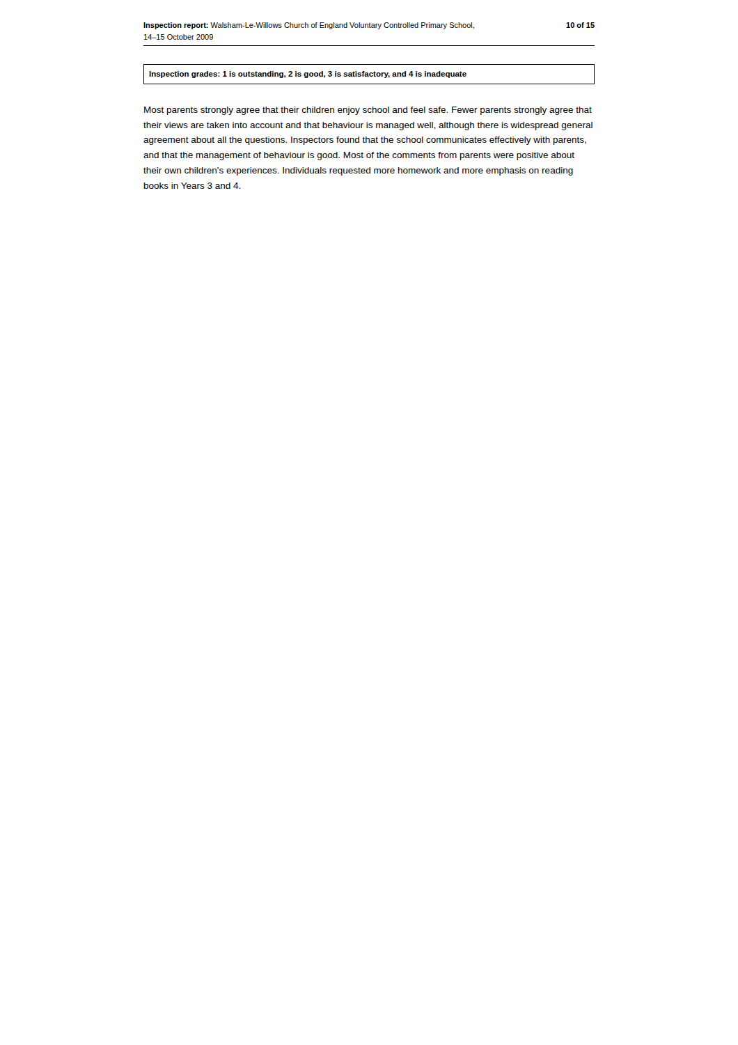Inspection report: Walsham-Le-Willows Church of England Voluntary Controlled Primary School, 14–15 October 2009
10 of 15
Inspection grades: 1 is outstanding, 2 is good, 3 is satisfactory, and 4 is inadequate
Most parents strongly agree that their children enjoy school and feel safe. Fewer parents strongly agree that their views are taken into account and that behaviour is managed well, although there is widespread general agreement about all the questions. Inspectors found that the school communicates effectively with parents, and that the management of behaviour is good. Most of the comments from parents were positive about their own children's experiences. Individuals requested more homework and more emphasis on reading books in Years 3 and 4.